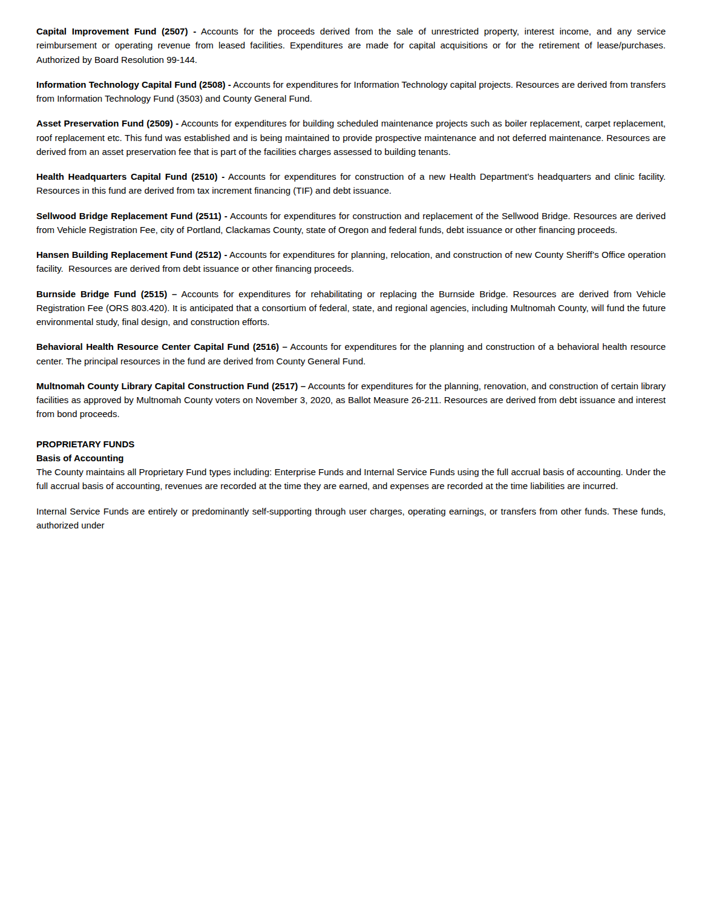Capital Improvement Fund (2507) - Accounts for the proceeds derived from the sale of unrestricted property, interest income, and any service reimbursement or operating revenue from leased facilities. Expenditures are made for capital acquisitions or for the retirement of lease/purchases. Authorized by Board Resolution 99-144.
Information Technology Capital Fund (2508) - Accounts for expenditures for Information Technology capital projects. Resources are derived from transfers from Information Technology Fund (3503) and County General Fund.
Asset Preservation Fund (2509) - Accounts for expenditures for building scheduled maintenance projects such as boiler replacement, carpet replacement, roof replacement etc. This fund was established and is being maintained to provide prospective maintenance and not deferred maintenance. Resources are derived from an asset preservation fee that is part of the facilities charges assessed to building tenants.
Health Headquarters Capital Fund (2510) - Accounts for expenditures for construction of a new Health Department’s headquarters and clinic facility. Resources in this fund are derived from tax increment financing (TIF) and debt issuance.
Sellwood Bridge Replacement Fund (2511) - Accounts for expenditures for construction and replacement of the Sellwood Bridge. Resources are derived from Vehicle Registration Fee, city of Portland, Clackamas County, state of Oregon and federal funds, debt issuance or other financing proceeds.
Hansen Building Replacement Fund (2512) - Accounts for expenditures for planning, relocation, and construction of new County Sheriff’s Office operation facility. Resources are derived from debt issuance or other financing proceeds.
Burnside Bridge Fund (2515) – Accounts for expenditures for rehabilitating or replacing the Burnside Bridge. Resources are derived from Vehicle Registration Fee (ORS 803.420). It is anticipated that a consortium of federal, state, and regional agencies, including Multnomah County, will fund the future environmental study, final design, and construction efforts.
Behavioral Health Resource Center Capital Fund (2516) – Accounts for expenditures for the planning and construction of a behavioral health resource center. The principal resources in the fund are derived from County General Fund.
Multnomah County Library Capital Construction Fund (2517) – Accounts for expenditures for the planning, renovation, and construction of certain library facilities as approved by Multnomah County voters on November 3, 2020, as Ballot Measure 26-211. Resources are derived from debt issuance and interest from bond proceeds.
PROPRIETARY FUNDS
Basis of Accounting
The County maintains all Proprietary Fund types including: Enterprise Funds and Internal Service Funds using the full accrual basis of accounting. Under the full accrual basis of accounting, revenues are recorded at the time they are earned, and expenses are recorded at the time liabilities are incurred.
Internal Service Funds are entirely or predominantly self-supporting through user charges, operating earnings, or transfers from other funds. These funds, authorized under